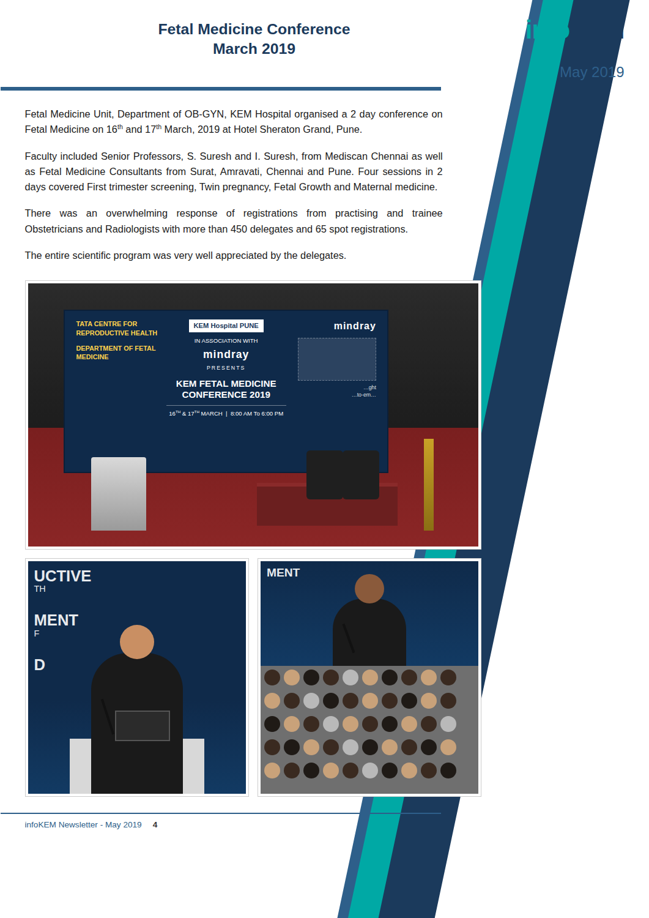Fetal Medicine Conference
March 2019
info KEM
May 2019
Fetal Medicine Unit, Department of OB-GYN, KEM Hospital organised a 2 day conference on Fetal Medicine on 16th and 17th March, 2019 at Hotel Sheraton Grand, Pune.
Faculty included Senior Professors, S. Suresh and I. Suresh, from Mediscan Chennai as well as Fetal Medicine Consultants from Surat, Amravati, Chennai and Pune. Four sessions in 2 days covered First trimester screening, Twin pregnancy, Fetal Growth and Maternal medicine.
There was an overwhelming response of registrations from practising and trainee Obstetricians and Radiologists with more than 450 delegates and 65 spot registrations.
The entire scientific program was very well appreciated by the delegates.
Tata Centre for Reproductive Health Department of Fetal Medicine
KEM Hospital PUNE
IN ASSOCIATION WITH
mindray
PRESENTS
KEM FETAL MEDICINE
CONFERENCE 2019
16TH & 17TH MARCH | 8:00 AM To 6:00 PM
mindray
…ght
…to-em…
UCTIVE
TH
MENT
F
D
MENT
infoKEM Newsletter - May 2019 4